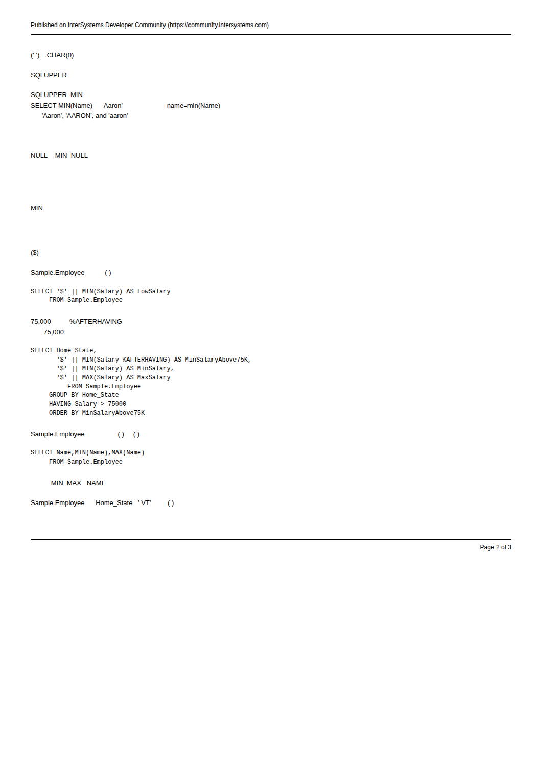Published on InterSystems Developer Community (https://community.intersystems.com)
(' ') CHAR(0)
SQLUPPER
SQLUPPER MIN
SELECT MIN(Name) Aaron' name=min(Name)
'Aaron', 'AARON', and 'aaron'
NULL MIN NULL
MIN
($)
Sample.Employee ( )
SELECT '$' || MIN(Salary) AS LowSalary
     FROM Sample.Employee
75,000 %AFTERHAVING
75,000
SELECT Home_State,
       '$' || MIN(Salary %AFTERHAVING) AS MinSalaryAbove75K,
       '$' || MIN(Salary) AS MinSalary,
       '$' || MAX(Salary) AS MaxSalary
          FROM Sample.Employee
     GROUP BY Home_State
     HAVING Salary > 75000
     ORDER BY MinSalaryAbove75K
Sample.Employee ( ) ( )
SELECT Name,MIN(Name),MAX(Name)
     FROM Sample.Employee
MIN MAX NAME
Sample.Employee Home_State ' VT' ( )
Page 2 of 3